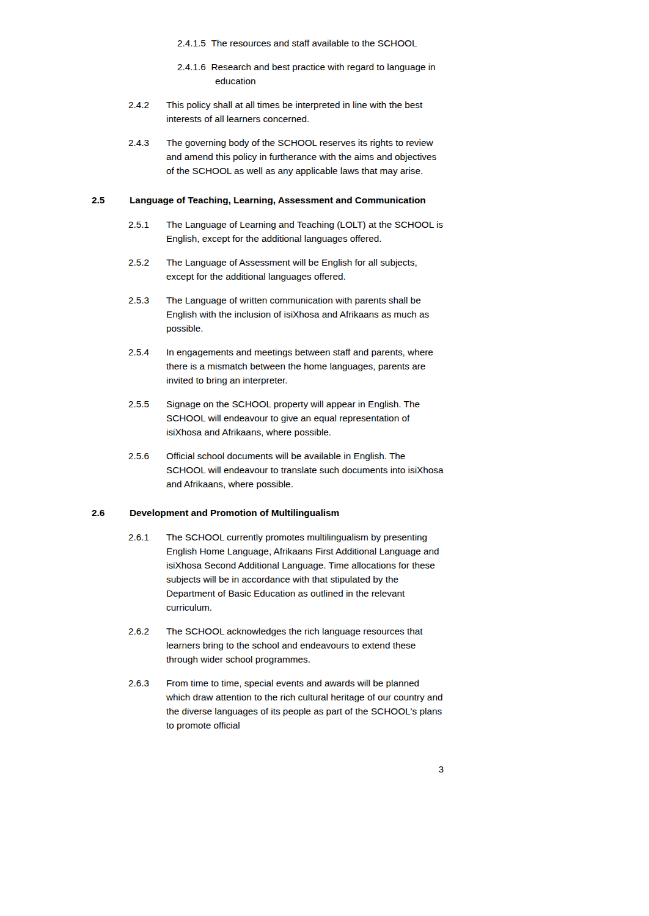2.4.1.5 The resources and staff available to the SCHOOL
2.4.1.6 Research and best practice with regard to language in
education
2.4.2
This policy shall at all times be interpreted in line with the best interests of all learners concerned.
2.4.3
The governing body of the SCHOOL reserves its rights to review and amend this policy in furtherance with the aims and objectives of the SCHOOL as well as any applicable laws that may arise.
2.5
Language of Teaching, Learning, Assessment and Communication
2.5.1
The Language of Learning and Teaching (LOLT) at the SCHOOL is English, except for the additional languages offered.
2.5.2
The Language of Assessment will be English for all subjects, except for the additional languages offered.
2.5.3
The Language of written communication with parents shall be English with the inclusion of isiXhosa and Afrikaans as much as possible.
2.5.4
In engagements and meetings between staff and parents, where there is a mismatch between the home languages, parents are invited to bring an interpreter.
2.5.5
Signage on the SCHOOL property will appear in English. The SCHOOL will endeavour to give an equal representation of isiXhosa and Afrikaans, where possible.
2.5.6
Official school documents will be available in English. The SCHOOL will endeavour to translate such documents into isiXhosa and Afrikaans, where possible.
2.6
Development and Promotion of Multilingualism
2.6.1
The SCHOOL currently promotes multilingualism by presenting English Home Language, Afrikaans First Additional Language and isiXhosa Second Additional Language. Time allocations for these subjects will be in accordance with that stipulated by the Department of Basic Education as outlined in the relevant curriculum.
2.6.2
The SCHOOL acknowledges the rich language resources that learners bring to the school and endeavours to extend these through wider school programmes.
2.6.3
From time to time, special events and awards will be planned which draw attention to the rich cultural heritage of our country and the diverse languages of its people as part of the SCHOOL's plans to promote official
3